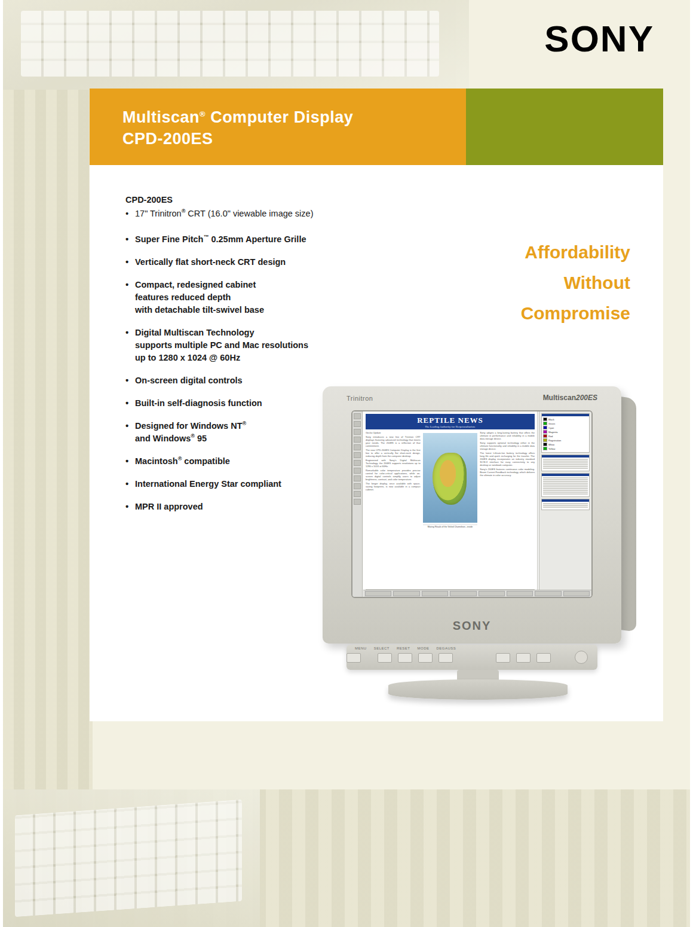SONY
Multiscan® Computer Display CPD-200ES
CPD-200ES
17" Trinitron® CRT (16.0" viewable image size)
Super Fine Pitch™ 0.25mm Aperture Grille
Vertically flat short-neck CRT design
Compact, redesigned cabinet
features reduced depth
with detachable tilt-swivel base
Digital Multiscan Technology
supports multiple PC and Mac resolutions
up to 1280 x 1024 @ 60Hz
On-screen digital controls
Built-in self-diagnosis function
Designed for Windows NT®
and Windows® 95
Macintosh® compatible
International Energy Star compliant
MPR II approved
Affordability
Without
Compromise
Trinitron
Multiscan200ES
REPTILE NEWS The Leading Authority for Herpetoculturists
Gecko Update
Sony introduces a new line of Trinitron CRT displays featuring advanced technology that meets your needs. The 200ES is a reflection of that commitment.
The new CPD-200ES Computer Display is the first line to offer a vertically flat short-neck design, reducing depth from the computer desktop.
Engineered with Sony's Digital Multiscan Technology, the 200ES supports resolutions up to 1280 x 1024 at 60Hz.
Remarkable color temperature provides precise control for color-critical applications, while on-screen digital controls simplify users to adjust brightness, contrast, and color temperature.
The longer display, once available with space-saving footprints, is now available in a compact cabinet.
Mating Rituals of the Veiled Chameleon...inside
Sony adapts a long-lasting battery that offers the ultimate in performance and reliability in a mobile data storage device.
Sony supports optional technology either in the ultimate functionality and reliability in a mobile data storage device.
The latest Lithium-Ion battery technology offers long life and quick recharging for the traveler. The 200ES display incorporates an industry standard SCSI-II interface for easy connectivity to any desktop or notebook computer.
Sony's 200ES features continuous color modeling. Beam Current Feedback technology, which delivers the ultimate in color accuracy.
Black
Green
Cyan
Magenta
Red
Registration
White
Yellow
SONY
MENU SELECT RESET MODE DEGAUSS